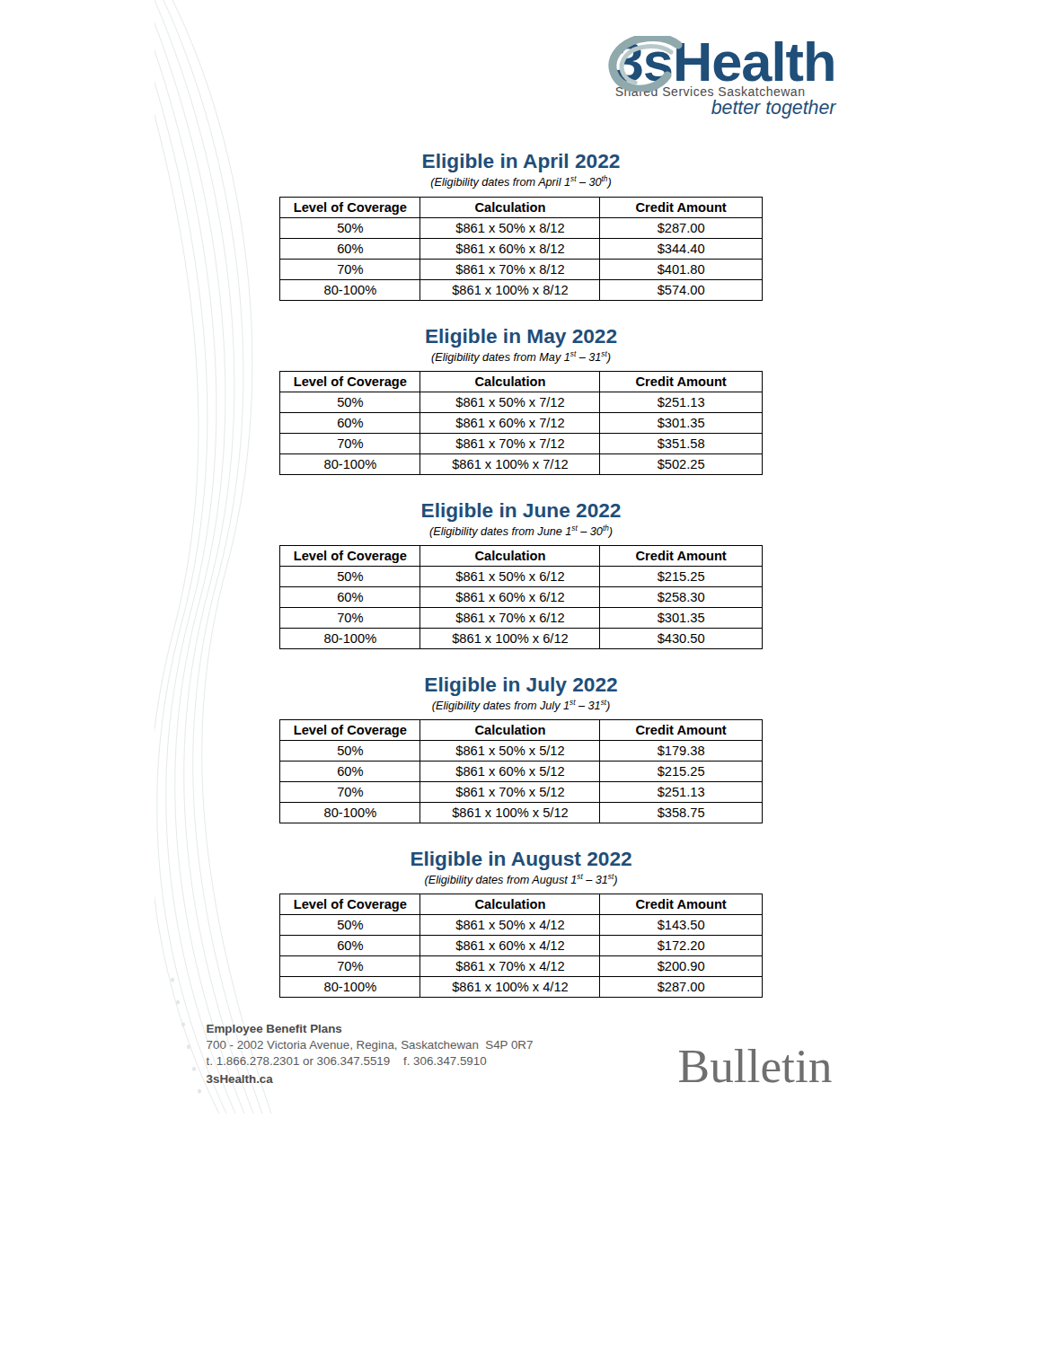3 s Health
Shared Services Saskatchewan
better together
Eligible in April 2022
(Eligibility dates from April 1st – 30th)
| Level of Coverage | Calculation | Credit Amount |
| --- | --- | --- |
| 50% | $861 x 50% x 8/12 | $287.00 |
| 60% | $861 x 60% x 8/12 | $344.40 |
| 70% | $861 x 70% x 8/12 | $401.80 |
| 80-100% | $861 x 100% x 8/12 | $574.00 |
Eligible in May 2022
(Eligibility dates from May 1st – 31st)
| Level of Coverage | Calculation | Credit Amount |
| --- | --- | --- |
| 50% | $861 x 50% x 7/12 | $251.13 |
| 60% | $861 x 60% x 7/12 | $301.35 |
| 70% | $861 x 70% x 7/12 | $351.58 |
| 80-100% | $861 x 100% x 7/12 | $502.25 |
Eligible in June 2022
(Eligibility dates from June 1st – 30th)
| Level of Coverage | Calculation | Credit Amount |
| --- | --- | --- |
| 50% | $861 x 50% x 6/12 | $215.25 |
| 60% | $861 x 60% x 6/12 | $258.30 |
| 70% | $861 x 70% x 6/12 | $301.35 |
| 80-100% | $861 x 100% x 6/12 | $430.50 |
Eligible in July 2022
(Eligibility dates from July 1st – 31st)
| Level of Coverage | Calculation | Credit Amount |
| --- | --- | --- |
| 50% | $861 x 50% x 5/12 | $179.38 |
| 60% | $861 x 60% x 5/12 | $215.25 |
| 70% | $861 x 70% x 5/12 | $251.13 |
| 80-100% | $861 x 100% x 5/12 | $358.75 |
Eligible in August 2022
(Eligibility dates from August 1st – 31st)
| Level of Coverage | Calculation | Credit Amount |
| --- | --- | --- |
| 50% | $861 x 50% x 4/12 | $143.50 |
| 60% | $861 x 60% x 4/12 | $172.20 |
| 70% | $861 x 70% x 4/12 | $200.90 |
| 80-100% | $861 x 100% x 4/12 | $287.00 |
Employee Benefit Plans
700 - 2002 Victoria Avenue, Regina, Saskatchewan S4P 0R7
t. 1.866.278.2301 or 306.347.5519 f. 306.347.5910
3sHealth.ca
Bulletin